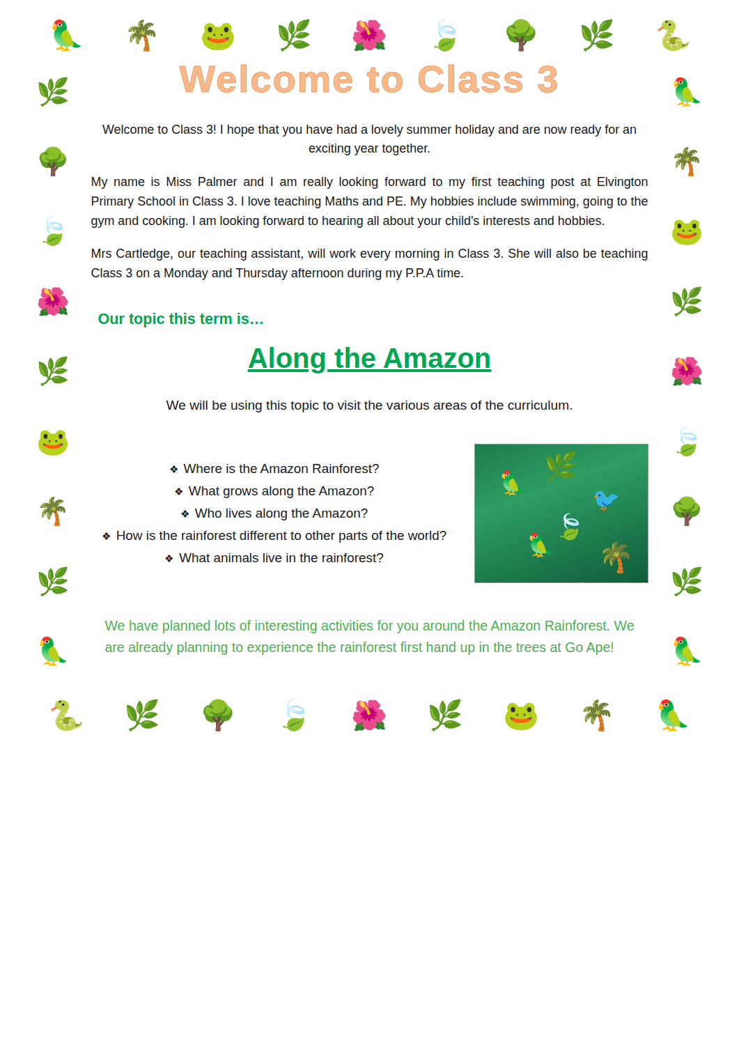🦜🌴🐸🌿🌺🍃🌳🌿🐍
🌿🌳🍃🌺🌿🐸🌴🌿🦜
Welcome to Class 3
Welcome to Class 3! I hope that you have had a lovely summer holiday and are now ready for an exciting year together.
My name is Miss Palmer and I am really looking forward to my first teaching post at Elvington Primary School in Class 3. I love teaching Maths and PE. My hobbies include swimming, going to the gym and cooking. I am looking forward to hearing all about your child's interests and hobbies.
Mrs Cartledge, our teaching assistant, will work every morning in Class 3. She will also be teaching Class 3 on a Monday and Thursday afternoon during my P.P.A time.
Our topic this term is…
Along the Amazon
We will be using this topic to visit the various areas of the curriculum.
Where is the Amazon Rainforest?
What grows along the Amazon?
Who lives along the Amazon?
How is the rainforest different to other parts of the world?
What animals live in the rainforest?
🌿 🦜 🐦 🍃 🦜 🌴
We have planned lots of interesting activities for you around the Amazon Rainforest. We are already planning to experience the rainforest first hand up in the trees at Go Ape!
🦜🌴🐸🌿🌺🍃🌳🌿🦜
🐍🌿🌳🍃🌺🌿🐸🌴🦜